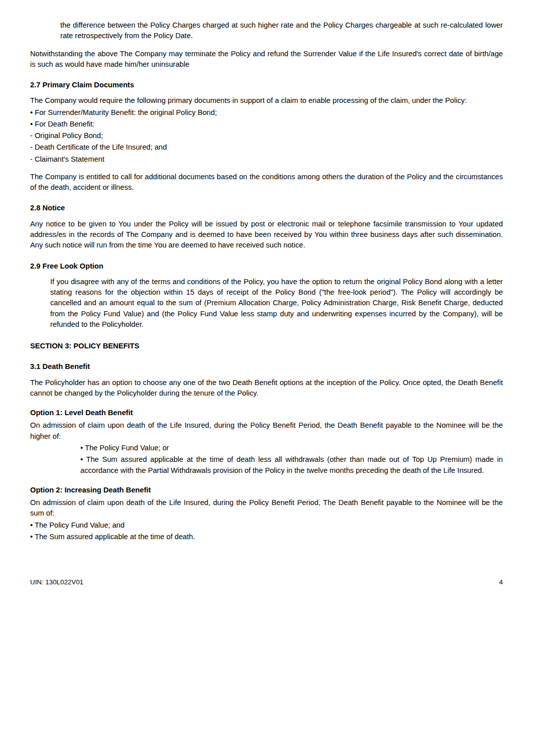the difference between the Policy Charges charged at such higher rate and the Policy Charges chargeable at such re-calculated lower rate retrospectively from the Policy Date.
Notwithstanding the above The Company may terminate the Policy and refund the Surrender Value if the Life Insured's correct date of birth/age is such as would have made him/her uninsurable
2.7 Primary Claim Documents
The Company would require the following primary documents in support of a claim to enable processing of the claim, under the Policy:
• For Surrender/Maturity Benefit: the original Policy Bond;
• For Death Benefit:
- Original Policy Bond;
- Death Certificate of the Life Insured; and
- Claimant's Statement
The Company is entitled to call for additional documents based on the conditions among others the duration of the Policy and the circumstances of the death, accident or illness.
2.8 Notice
Any notice to be given to You under the Policy will be issued by post or electronic mail or telephone facsimile transmission to Your updated address/es in the records of The Company and is deemed to have been received by You within three business days after such dissemination. Any such notice will run from the time You are deemed to have received such notice.
2.9 Free Look Option
If you disagree with any of the terms and conditions of the Policy, you have the option to return the original Policy Bond along with a letter stating reasons for the objection within 15 days of receipt of the Policy Bond ("the free-look period"). The Policy will accordingly be cancelled and an amount equal to the sum of (Premium Allocation Charge, Policy Administration Charge, Risk Benefit Charge, deducted from the Policy Fund Value) and (the Policy Fund Value less stamp duty and underwriting expenses incurred by the Company), will be refunded to the Policyholder.
SECTION 3: POLICY BENEFITS
3.1 Death Benefit
The Policyholder has an option to choose any one of the two Death Benefit options at the inception of the Policy. Once opted, the Death Benefit cannot be changed by the Policyholder during the tenure of the Policy.
Option 1: Level Death Benefit
On admission of claim upon death of the Life Insured, during the Policy Benefit Period, the Death Benefit payable to the Nominee will be the higher of:
• The Policy Fund Value; or
• The Sum assured applicable at the time of death less all withdrawals (other than made out of Top Up Premium) made in accordance with the Partial Withdrawals provision of the Policy in the twelve months preceding the death of the Life Insured.
Option 2: Increasing Death Benefit
On admission of claim upon death of the Life Insured, during the Policy Benefit Period, The Death Benefit payable to the Nominee will be the sum of:
• The Policy Fund Value; and
• The Sum assured applicable at the time of death.
UIN: 130L022V01 4